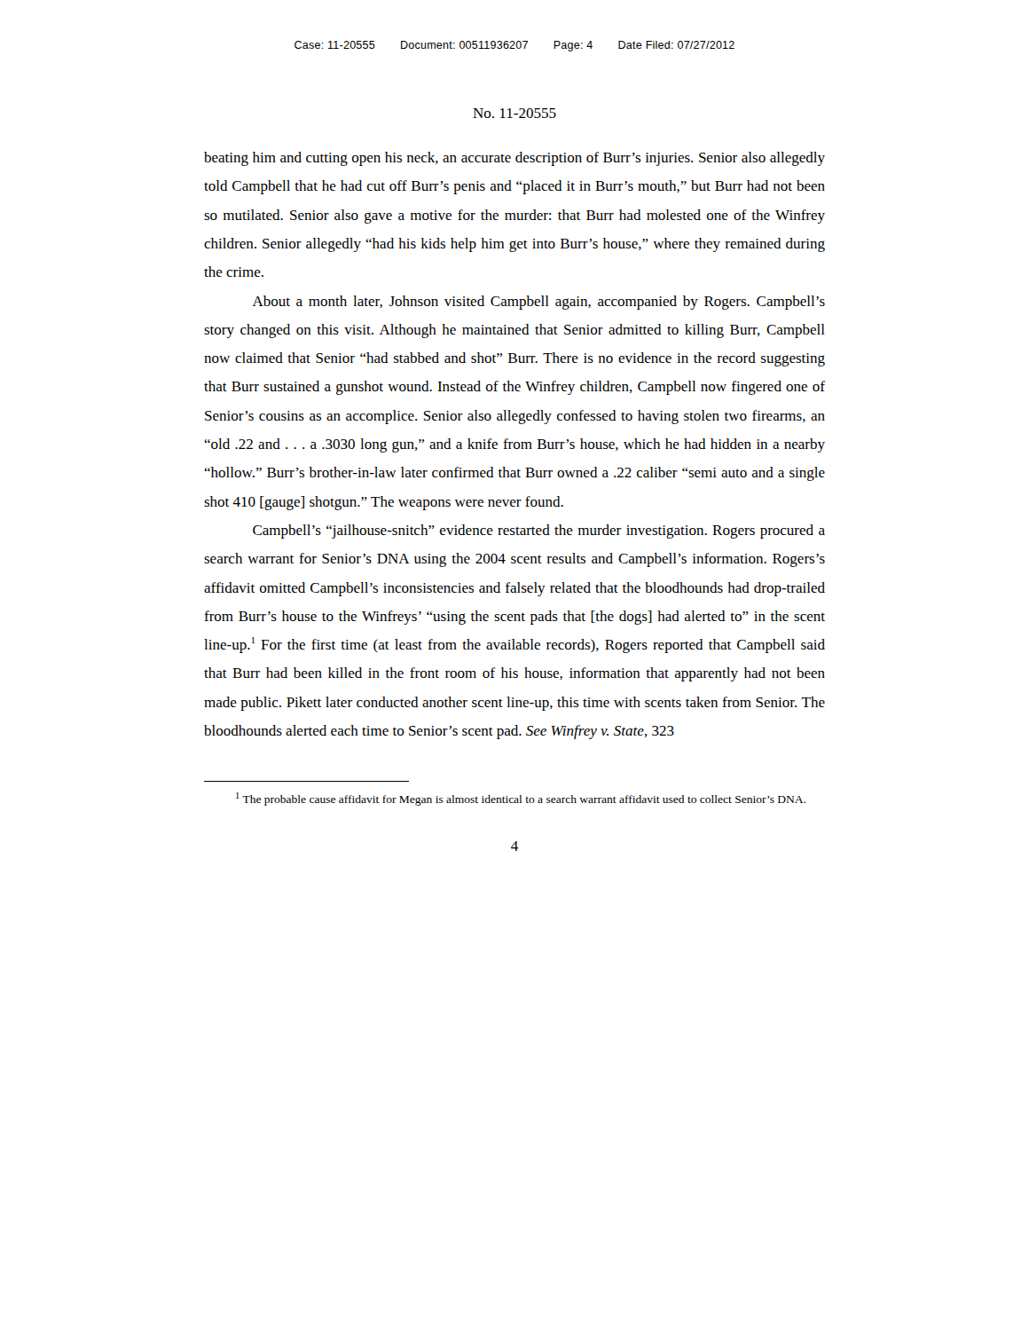Case: 11-20555 Document: 00511936207 Page: 4 Date Filed: 07/27/2012
No. 11-20555
beating him and cutting open his neck, an accurate description of Burr’s injuries. Senior also allegedly told Campbell that he had cut off Burr’s penis and “placed it in Burr’s mouth,” but Burr had not been so mutilated. Senior also gave a motive for the murder: that Burr had molested one of the Winfrey children. Senior allegedly “had his kids help him get into Burr’s house,” where they remained during the crime.
About a month later, Johnson visited Campbell again, accompanied by Rogers. Campbell’s story changed on this visit. Although he maintained that Senior admitted to killing Burr, Campbell now claimed that Senior “had stabbed and shot” Burr. There is no evidence in the record suggesting that Burr sustained a gunshot wound. Instead of the Winfrey children, Campbell now fingered one of Senior’s cousins as an accomplice. Senior also allegedly confessed to having stolen two firearms, an “old .22 and . . . a .3030 long gun,” and a knife from Burr’s house, which he had hidden in a nearby “hollow.” Burr’s brother-in-law later confirmed that Burr owned a .22 caliber “semi auto and a single shot 410 [gauge] shotgun.” The weapons were never found.
Campbell’s “jailhouse-snitch” evidence restarted the murder investigation. Rogers procured a search warrant for Senior’s DNA using the 2004 scent results and Campbell’s information. Rogers’s affidavit omitted Campbell’s inconsistencies and falsely related that the bloodhounds had drop-trailed from Burr’s house to the Winfreys’ “using the scent pads that [the dogs] had alerted to” in the scent line-up.1 For the first time (at least from the available records), Rogers reported that Campbell said that Burr had been killed in the front room of his house, information that apparently had not been made public. Pikett later conducted another scent line-up, this time with scents taken from Senior. The bloodhounds alerted each time to Senior’s scent pad. See Winfrey v. State, 323
1 The probable cause affidavit for Megan is almost identical to a search warrant affidavit used to collect Senior’s DNA.
4